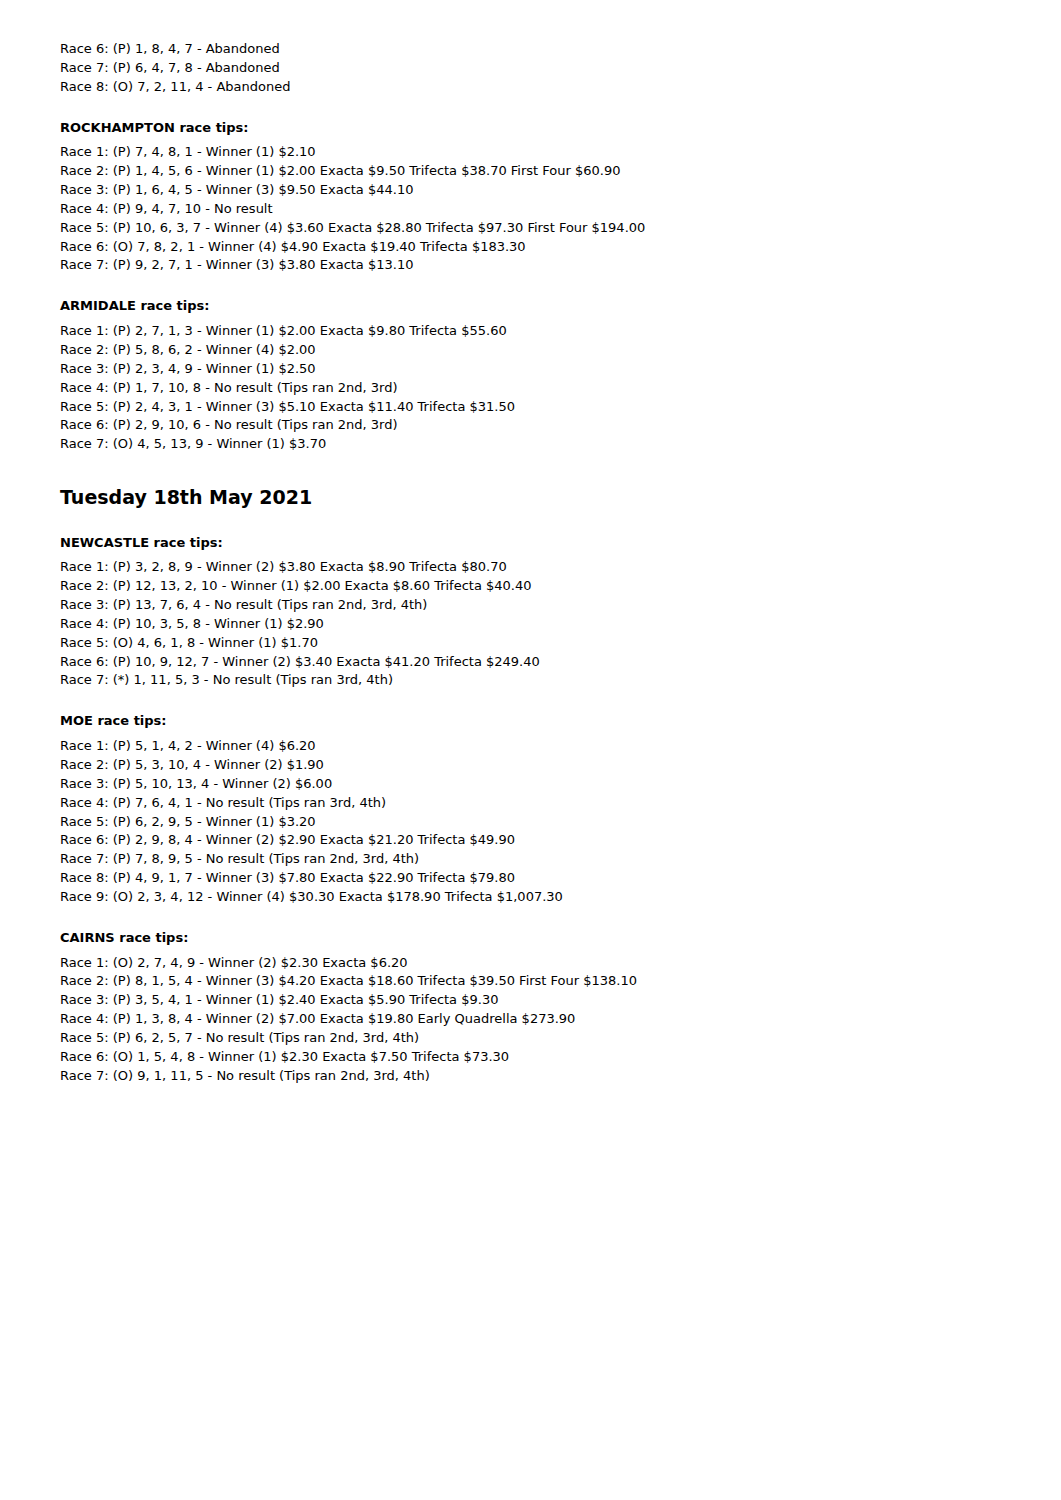Race 6: (P) 1, 8, 4, 7 - Abandoned
Race 7: (P) 6, 4, 7, 8 - Abandoned
Race 8: (O) 7, 2, 11, 4 - Abandoned
ROCKHAMPTON race tips:
Race 1: (P) 7, 4, 8, 1 - Winner (1) $2.10
Race 2: (P) 1, 4, 5, 6 - Winner (1) $2.00 Exacta $9.50 Trifecta $38.70 First Four $60.90
Race 3: (P) 1, 6, 4, 5 - Winner (3) $9.50 Exacta $44.10
Race 4: (P) 9, 4, 7, 10 - No result
Race 5: (P) 10, 6, 3, 7 - Winner (4) $3.60 Exacta $28.80 Trifecta $97.30 First Four $194.00
Race 6: (O) 7, 8, 2, 1 - Winner (4) $4.90 Exacta $19.40 Trifecta $183.30
Race 7: (P) 9, 2, 7, 1 - Winner (3) $3.80 Exacta $13.10
ARMIDALE race tips:
Race 1: (P) 2, 7, 1, 3 - Winner (1) $2.00 Exacta $9.80 Trifecta $55.60
Race 2: (P) 5, 8, 6, 2 - Winner (4) $2.00
Race 3: (P) 2, 3, 4, 9 - Winner (1) $2.50
Race 4: (P) 1, 7, 10, 8 - No result (Tips ran 2nd, 3rd)
Race 5: (P) 2, 4, 3, 1 - Winner (3) $5.10 Exacta $11.40 Trifecta $31.50
Race 6: (P) 2, 9, 10, 6 - No result (Tips ran 2nd, 3rd)
Race 7: (O) 4, 5, 13, 9 - Winner (1) $3.70
Tuesday 18th May 2021
NEWCASTLE race tips:
Race 1: (P) 3, 2, 8, 9 - Winner (2) $3.80 Exacta $8.90 Trifecta $80.70
Race 2: (P) 12, 13, 2, 10 - Winner (1) $2.00 Exacta $8.60 Trifecta $40.40
Race 3: (P) 13, 7, 6, 4 - No result (Tips ran 2nd, 3rd, 4th)
Race 4: (P) 10, 3, 5, 8 - Winner (1) $2.90
Race 5: (O) 4, 6, 1, 8 - Winner (1) $1.70
Race 6: (P) 10, 9, 12, 7 - Winner (2) $3.40 Exacta $41.20 Trifecta $249.40
Race 7: (*) 1, 11, 5, 3 - No result (Tips ran 3rd, 4th)
MOE race tips:
Race 1: (P) 5, 1, 4, 2 - Winner (4) $6.20
Race 2: (P) 5, 3, 10, 4 - Winner (2) $1.90
Race 3: (P) 5, 10, 13, 4 - Winner (2) $6.00
Race 4: (P) 7, 6, 4, 1 - No result (Tips ran 3rd, 4th)
Race 5: (P) 6, 2, 9, 5 - Winner (1) $3.20
Race 6: (P) 2, 9, 8, 4 - Winner (2) $2.90 Exacta $21.20 Trifecta $49.90
Race 7: (P) 7, 8, 9, 5 - No result (Tips ran 2nd, 3rd, 4th)
Race 8: (P) 4, 9, 1, 7 - Winner (3) $7.80 Exacta $22.90 Trifecta $79.80
Race 9: (O) 2, 3, 4, 12 - Winner (4) $30.30 Exacta $178.90 Trifecta $1,007.30
CAIRNS race tips:
Race 1: (O) 2, 7, 4, 9 - Winner (2) $2.30 Exacta $6.20
Race 2: (P) 8, 1, 5, 4 - Winner (3) $4.20 Exacta $18.60 Trifecta $39.50 First Four $138.10
Race 3: (P) 3, 5, 4, 1 - Winner (1) $2.40 Exacta $5.90 Trifecta $9.30
Race 4: (P) 1, 3, 8, 4 - Winner (2) $7.00 Exacta $19.80 Early Quadrella $273.90
Race 5: (P) 6, 2, 5, 7 - No result (Tips ran 2nd, 3rd, 4th)
Race 6: (O) 1, 5, 4, 8 - Winner (1) $2.30 Exacta $7.50 Trifecta $73.30
Race 7: (O) 9, 1, 11, 5 - No result (Tips ran 2nd, 3rd, 4th)